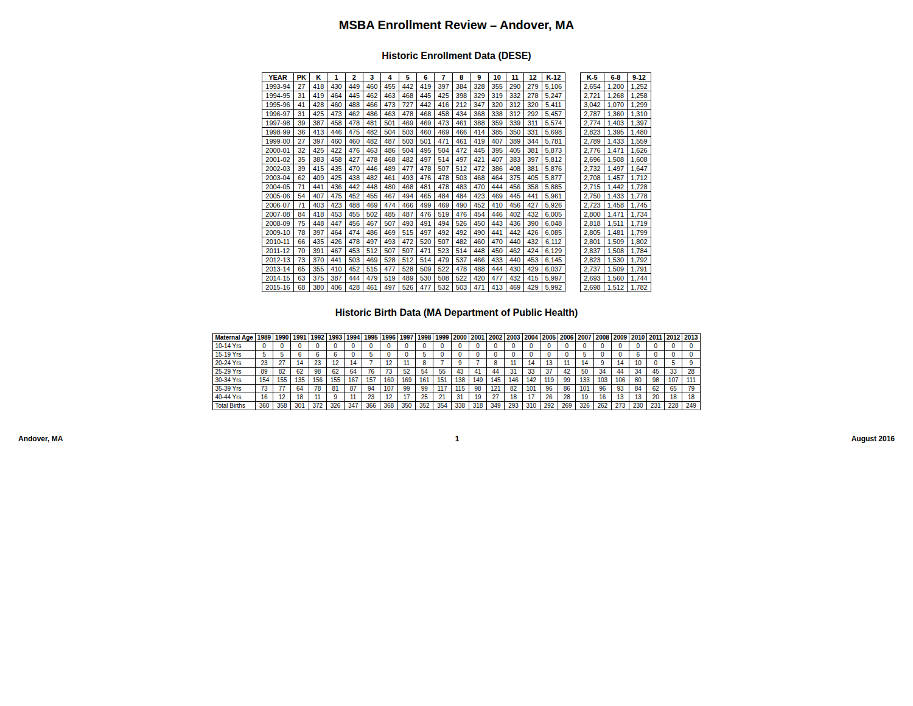MSBA Enrollment Review – Andover, MA
Historic Enrollment Data (DESE)
| YEAR | PK | K | 1 | 2 | 3 | 4 | 5 | 6 | 7 | 8 | 9 | 10 | 11 | 12 | K-12 | | K-5 | 6-8 | 9-12 |
| --- | --- | --- | --- | --- | --- | --- | --- | --- | --- | --- | --- | --- | --- | --- | --- | --- | --- | --- | --- |
| 1993-94 | 27 | 418 | 430 | 449 | 460 | 455 | 442 | 419 | 397 | 384 | 328 | 355 | 290 | 279 | 5,106 | | 2,654 | 1,200 | 1,252 |
| 1994-95 | 31 | 419 | 464 | 445 | 462 | 463 | 468 | 445 | 425 | 398 | 329 | 319 | 332 | 278 | 5,247 | | 2,721 | 1,268 | 1,258 |
| 1995-96 | 41 | 428 | 460 | 488 | 466 | 473 | 727 | 442 | 416 | 212 | 347 | 320 | 312 | 320 | 5,411 | | 3,042 | 1,070 | 1,299 |
| 1996-97 | 31 | 425 | 473 | 462 | 486 | 463 | 478 | 468 | 458 | 434 | 368 | 338 | 312 | 292 | 5,457 | | 2,787 | 1,360 | 1,310 |
| 1997-98 | 39 | 387 | 458 | 478 | 481 | 501 | 469 | 469 | 473 | 461 | 388 | 359 | 339 | 311 | 5,574 | | 2,774 | 1,403 | 1,397 |
| 1998-99 | 36 | 413 | 446 | 475 | 482 | 504 | 503 | 460 | 469 | 466 | 414 | 385 | 350 | 331 | 5,698 | | 2,823 | 1,395 | 1,480 |
| 1999-00 | 27 | 397 | 460 | 460 | 482 | 487 | 503 | 501 | 471 | 461 | 419 | 407 | 389 | 344 | 5,781 | | 2,789 | 1,433 | 1,559 |
| 2000-01 | 32 | 425 | 422 | 476 | 463 | 486 | 504 | 495 | 504 | 472 | 445 | 395 | 405 | 381 | 5,873 | | 2,776 | 1,471 | 1,626 |
| 2001-02 | 35 | 383 | 458 | 427 | 478 | 468 | 482 | 497 | 514 | 497 | 421 | 407 | 383 | 397 | 5,812 | | 2,696 | 1,508 | 1,608 |
| 2002-03 | 39 | 415 | 435 | 470 | 446 | 489 | 477 | 478 | 507 | 512 | 472 | 386 | 408 | 381 | 5,876 | | 2,732 | 1,497 | 1,647 |
| 2003-04 | 62 | 409 | 425 | 438 | 482 | 461 | 493 | 476 | 478 | 503 | 468 | 464 | 375 | 405 | 5,877 | | 2,708 | 1,457 | 1,712 |
| 2004-05 | 71 | 441 | 436 | 442 | 448 | 480 | 468 | 481 | 478 | 483 | 470 | 444 | 456 | 358 | 5,885 | | 2,715 | 1,442 | 1,728 |
| 2005-06 | 54 | 407 | 475 | 452 | 455 | 467 | 494 | 465 | 484 | 484 | 423 | 469 | 445 | 441 | 5,961 | | 2,750 | 1,433 | 1,778 |
| 2006-07 | 71 | 403 | 423 | 488 | 469 | 474 | 466 | 499 | 469 | 490 | 452 | 410 | 456 | 427 | 5,926 | | 2,723 | 1,458 | 1,745 |
| 2007-08 | 84 | 418 | 453 | 455 | 502 | 485 | 487 | 476 | 519 | 476 | 454 | 446 | 402 | 432 | 6,005 | | 2,800 | 1,471 | 1,734 |
| 2008-09 | 75 | 448 | 447 | 456 | 467 | 507 | 493 | 491 | 494 | 526 | 450 | 443 | 436 | 390 | 6,048 | | 2,818 | 1,511 | 1,719 |
| 2009-10 | 78 | 397 | 464 | 474 | 486 | 469 | 515 | 497 | 492 | 492 | 490 | 441 | 442 | 426 | 6,085 | | 2,805 | 1,481 | 1,799 |
| 2010-11 | 66 | 435 | 426 | 478 | 497 | 493 | 472 | 520 | 507 | 482 | 460 | 470 | 440 | 432 | 6,112 | | 2,801 | 1,509 | 1,802 |
| 2011-12 | 70 | 391 | 467 | 453 | 512 | 507 | 507 | 471 | 523 | 514 | 448 | 450 | 462 | 424 | 6,129 | | 2,837 | 1,508 | 1,784 |
| 2012-13 | 73 | 370 | 441 | 503 | 469 | 528 | 512 | 514 | 479 | 537 | 466 | 433 | 440 | 453 | 6,145 | | 2,823 | 1,530 | 1,792 |
| 2013-14 | 65 | 355 | 410 | 452 | 515 | 477 | 528 | 509 | 522 | 478 | 488 | 444 | 430 | 429 | 6,037 | | 2,737 | 1,509 | 1,791 |
| 2014-15 | 63 | 375 | 387 | 444 | 479 | 519 | 489 | 530 | 508 | 522 | 420 | 477 | 432 | 415 | 5,997 | | 2,693 | 1,560 | 1,744 |
| 2015-16 | 68 | 380 | 406 | 428 | 461 | 497 | 526 | 477 | 532 | 503 | 471 | 413 | 469 | 429 | 5,992 | | 2,698 | 1,512 | 1,782 |
Historic Birth Data (MA Department of Public Health)
| Maternal Age | 1989 | 1990 | 1991 | 1992 | 1993 | 1994 | 1995 | 1996 | 1997 | 1998 | 1999 | 2000 | 2001 | 2002 | 2003 | 2004 | 2005 | 2006 | 2007 | 2008 | 2009 | 2010 | 2011 | 2012 | 2013 |
| --- | --- | --- | --- | --- | --- | --- | --- | --- | --- | --- | --- | --- | --- | --- | --- | --- | --- | --- | --- | --- | --- | --- | --- | --- | --- |
| 10-14 Yrs | 0 | 0 | 0 | 0 | 0 | 0 | 0 | 0 | 0 | 0 | 0 | 0 | 0 | 0 | 0 | 0 | 0 | 0 | 0 | 0 | 0 | 0 | 0 | 0 | 0 |
| 15-19 Yrs | 5 | 5 | 6 | 6 | 6 | 0 | 5 | 0 | 0 | 5 | 0 | 0 | 0 | 0 | 0 | 0 | 0 | 0 | 5 | 0 | 0 | 6 | 0 | 0 | 0 |
| 20-24 Yrs | 23 | 27 | 14 | 23 | 12 | 14 | 7 | 12 | 11 | 8 | 7 | 9 | 7 | 8 | 11 | 14 | 13 | 11 | 14 | 9 | 14 | 10 | 0 | 5 | 9 |
| 25-29 Yrs | 89 | 82 | 62 | 98 | 62 | 64 | 76 | 73 | 52 | 54 | 55 | 43 | 41 | 44 | 31 | 33 | 37 | 42 | 50 | 34 | 44 | 34 | 45 | 33 | 28 |
| 30-34 Yrs | 154 | 155 | 135 | 156 | 155 | 167 | 157 | 160 | 169 | 161 | 151 | 138 | 149 | 145 | 146 | 142 | 119 | 99 | 133 | 103 | 106 | 80 | 98 | 107 | 111 |
| 35-39 Yrs | 73 | 77 | 64 | 78 | 81 | 87 | 94 | 107 | 99 | 99 | 117 | 115 | 98 | 121 | 82 | 101 | 96 | 86 | 101 | 96 | 93 | 84 | 62 | 65 | 79 |
| 40-44 Yrs | 16 | 12 | 18 | 11 | 9 | 11 | 23 | 12 | 17 | 25 | 21 | 31 | 19 | 27 | 18 | 17 | 26 | 28 | 19 | 16 | 13 | 13 | 20 | 18 | 18 |
| Total Births | 360 | 358 | 301 | 372 | 326 | 347 | 366 | 368 | 350 | 352 | 354 | 338 | 318 | 349 | 293 | 310 | 292 | 269 | 326 | 262 | 273 | 230 | 231 | 228 | 249 |
Andover, MA
1
August 2016